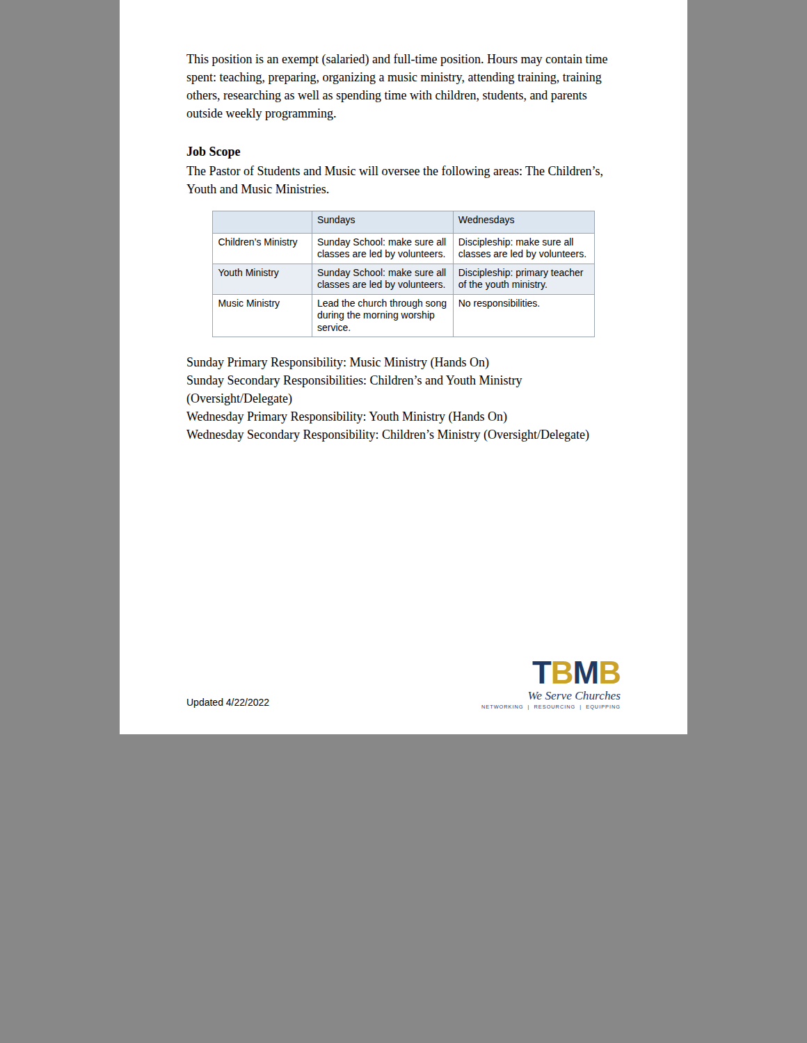This position is an exempt (salaried) and full-time position. Hours may contain time spent: teaching, preparing, organizing a music ministry, attending training, training others, researching as well as spending time with children, students, and parents outside weekly programming.
Job Scope
The Pastor of Students and Music will oversee the following areas: The Children’s, Youth and Music Ministries.
| | Sundays | Wednesdays |
| --- | --- | --- |
| Children’s Ministry | Sunday School: make sure all classes are led by volunteers. | Discipleship: make sure all classes are led by volunteers. |
| Youth Ministry | Sunday School: make sure all classes are led by volunteers. | Discipleship: primary teacher of the youth ministry. |
| Music Ministry | Lead the church through song during the morning worship service. | No responsibilities. |
Sunday Primary Responsibility: Music Ministry (Hands On)
Sunday Secondary Responsibilities: Children’s and Youth Ministry (Oversight/Delegate)
Wednesday Primary Responsibility: Youth Ministry (Hands On)
Wednesday Secondary Responsibility: Children’s Ministry (Oversight/Delegate)
Updated 4/22/2022
TBMB
We Serve Churches
NETWORKING | RESOURCING | EQUIPPING